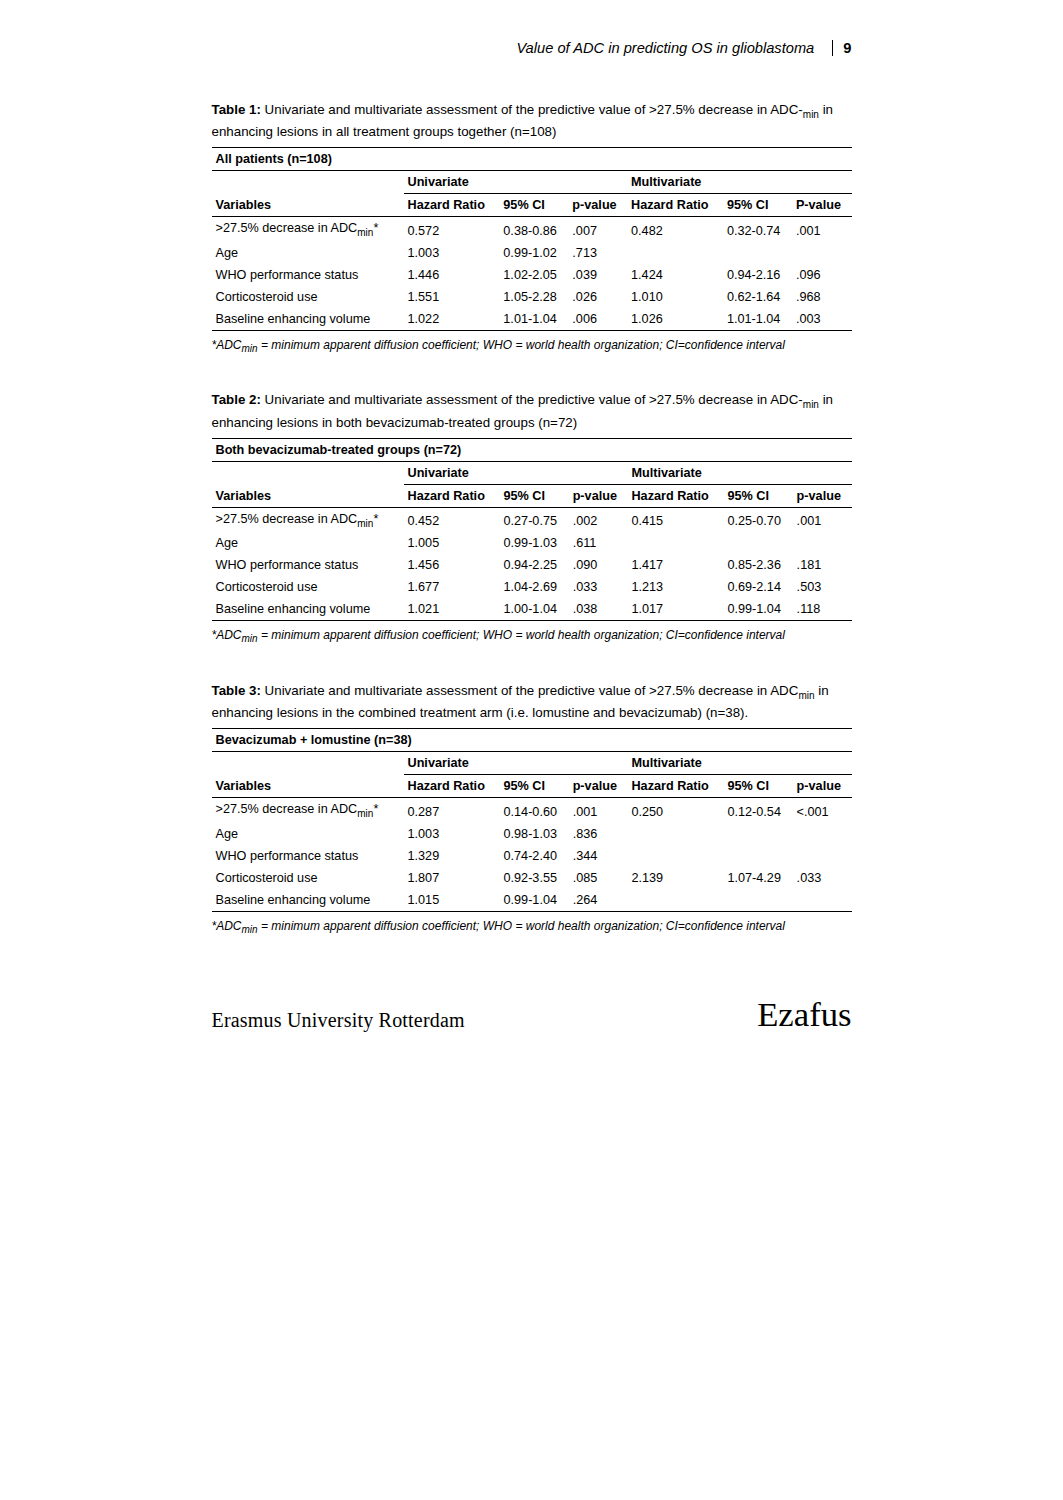Value of ADC in predicting OS in glioblastoma 9
Table 1: Univariate and multivariate assessment of the predictive value of >27.5% decrease in ADC-min in enhancing lesions in all treatment groups together (n=108)
| All patients (n=108) |
| | Univariate | Multivariate |
| Variables | Hazard Ratio | 95% CI | p-value | Hazard Ratio | 95% CI | P-value |
| >27.5% decrease in ADC min * | 0.572 | 0.38-0.86 | .007 | 0.482 | 0.32-0.74 | .001 |
| Age | 1.003 | 0.99-1.02 | .713 | | | |
| WHO performance status | 1.446 | 1.02-2.05 | .039 | 1.424 | 0.94-2.16 | .096 |
| Corticosteroid use | 1.551 | 1.05-2.28 | .026 | 1.010 | 0.62-1.64 | .968 |
| Baseline enhancing volume | 1.022 | 1.01-1.04 | .006 | 1.026 | 1.01-1.04 | .003 |
*ADCmin = minimum apparent diffusion coefficient; WHO = world health organization; CI=confidence interval
Table 2: Univariate and multivariate assessment of the predictive value of >27.5% decrease in ADC-min in enhancing lesions in both bevacizumab-treated groups (n=72)
| Both bevacizumab-treated groups (n=72) |
| | Univariate | Multivariate |
| Variables | Hazard Ratio | 95% CI | p-value | Hazard Ratio | 95% CI | p-value |
| >27.5% decrease in ADC min * | 0.452 | 0.27-0.75 | .002 | 0.415 | 0.25-0.70 | .001 |
| Age | 1.005 | 0.99-1.03 | .611 | | | |
| WHO performance status | 1.456 | 0.94-2.25 | .090 | 1.417 | 0.85-2.36 | .181 |
| Corticosteroid use | 1.677 | 1.04-2.69 | .033 | 1.213 | 0.69-2.14 | .503 |
| Baseline enhancing volume | 1.021 | 1.00-1.04 | .038 | 1.017 | 0.99-1.04 | .118 |
*ADCmin = minimum apparent diffusion coefficient; WHO = world health organization; CI=confidence interval
Table 3: Univariate and multivariate assessment of the predictive value of >27.5% decrease in ADCmin in enhancing lesions in the combined treatment arm (i.e. lomustine and bevacizumab) (n=38).
| Bevacizumab + lomustine (n=38) |
| | Univariate | Multivariate |
| Variables | Hazard Ratio | 95% CI | p-value | Hazard Ratio | 95% CI | p-value |
| >27.5% decrease in ADC min * | 0.287 | 0.14-0.60 | .001 | 0.250 | 0.12-0.54 | <.001 |
| Age | 1.003 | 0.98-1.03 | .836 | | | |
| WHO performance status | 1.329 | 0.74-2.40 | .344 | | | |
| Corticosteroid use | 1.807 | 0.92-3.55 | .085 | 2.139 | 1.07-4.29 | .033 |
| Baseline enhancing volume | 1.015 | 0.99-1.04 | .264 | | | |
*ADCmin = minimum apparent diffusion coefficient; WHO = world health organization; CI=confidence interval
Erasmus University Rotterdam
Ezafus